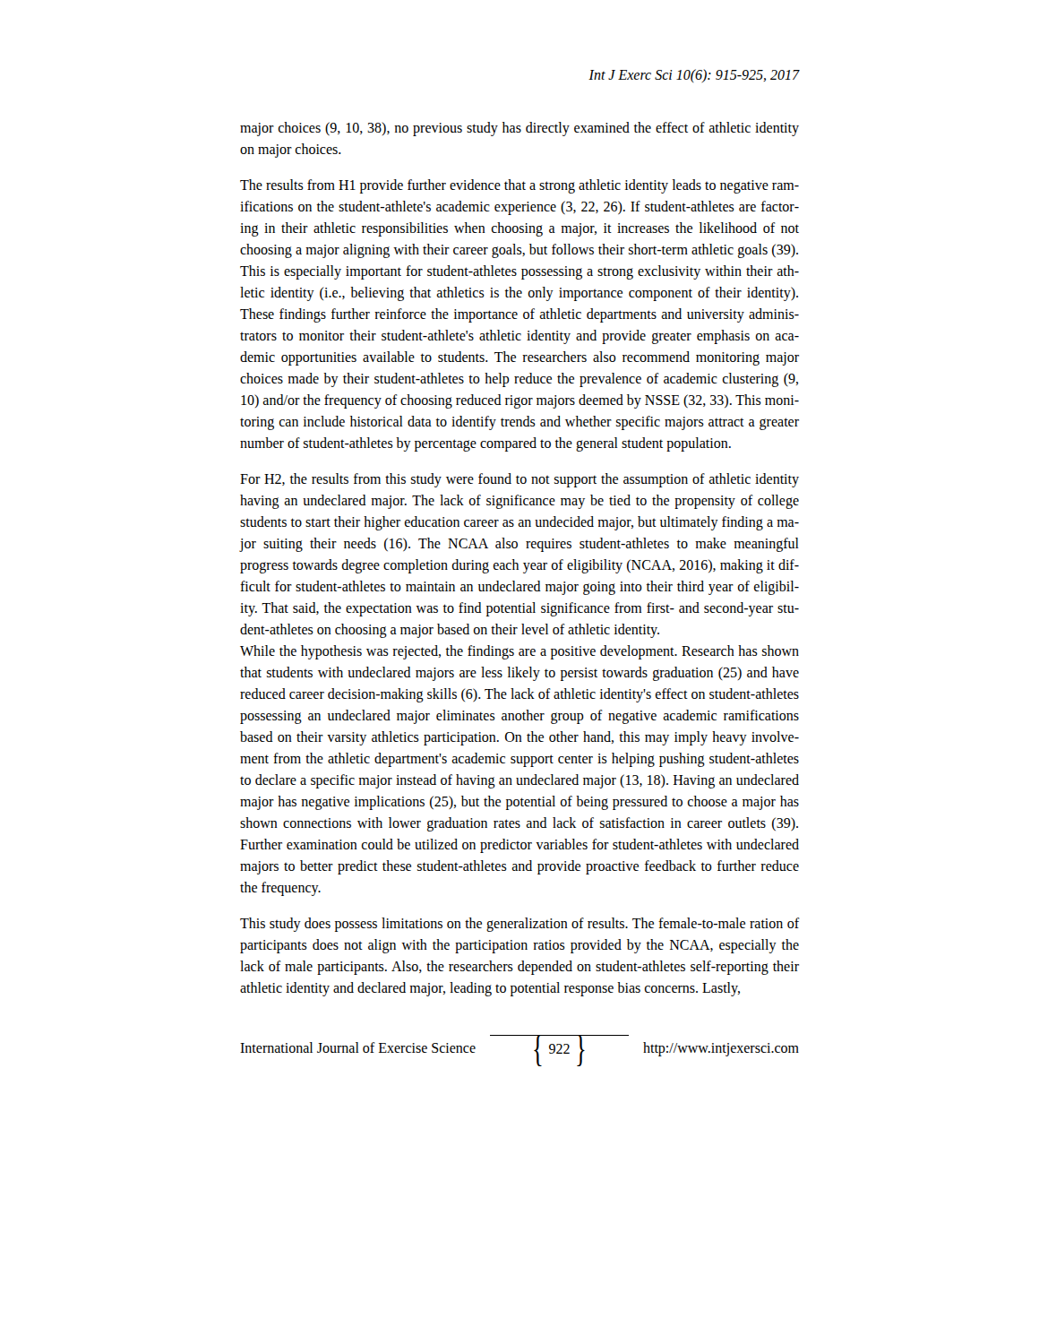Int J Exerc Sci 10(6): 915-925, 2017
major choices (9, 10, 38), no previous study has directly examined the effect of athletic identity on major choices.
The results from H1 provide further evidence that a strong athletic identity leads to negative ramifications on the student-athlete's academic experience (3, 22, 26). If student-athletes are factoring in their athletic responsibilities when choosing a major, it increases the likelihood of not choosing a major aligning with their career goals, but follows their short-term athletic goals (39). This is especially important for student-athletes possessing a strong exclusivity within their athletic identity (i.e., believing that athletics is the only importance component of their identity). These findings further reinforce the importance of athletic departments and university administrators to monitor their student-athlete's athletic identity and provide greater emphasis on academic opportunities available to students. The researchers also recommend monitoring major choices made by their student-athletes to help reduce the prevalence of academic clustering (9, 10) and/or the frequency of choosing reduced rigor majors deemed by NSSE (32, 33). This monitoring can include historical data to identify trends and whether specific majors attract a greater number of student-athletes by percentage compared to the general student population.
For H2, the results from this study were found to not support the assumption of athletic identity having an undeclared major. The lack of significance may be tied to the propensity of college students to start their higher education career as an undecided major, but ultimately finding a major suiting their needs (16). The NCAA also requires student-athletes to make meaningful progress towards degree completion during each year of eligibility (NCAA, 2016), making it difficult for student-athletes to maintain an undeclared major going into their third year of eligibility. That said, the expectation was to find potential significance from first- and second-year student-athletes on choosing a major based on their level of athletic identity.
While the hypothesis was rejected, the findings are a positive development. Research has shown that students with undeclared majors are less likely to persist towards graduation (25) and have reduced career decision-making skills (6). The lack of athletic identity's effect on student-athletes possessing an undeclared major eliminates another group of negative academic ramifications based on their varsity athletics participation. On the other hand, this may imply heavy involvement from the athletic department's academic support center is helping pushing student-athletes to declare a specific major instead of having an undeclared major (13, 18). Having an undeclared major has negative implications (25), but the potential of being pressured to choose a major has shown connections with lower graduation rates and lack of satisfaction in career outlets (39). Further examination could be utilized on predictor variables for student-athletes with undeclared majors to better predict these student-athletes and provide proactive feedback to further reduce the frequency.
This study does possess limitations on the generalization of results. The female-to-male ration of participants does not align with the participation ratios provided by the NCAA, especially the lack of male participants. Also, the researchers depended on student-athletes self-reporting their athletic identity and declared major, leading to potential response bias concerns. Lastly,
International Journal of Exercise Science
{ 922 }
http://www.intjexersci.com